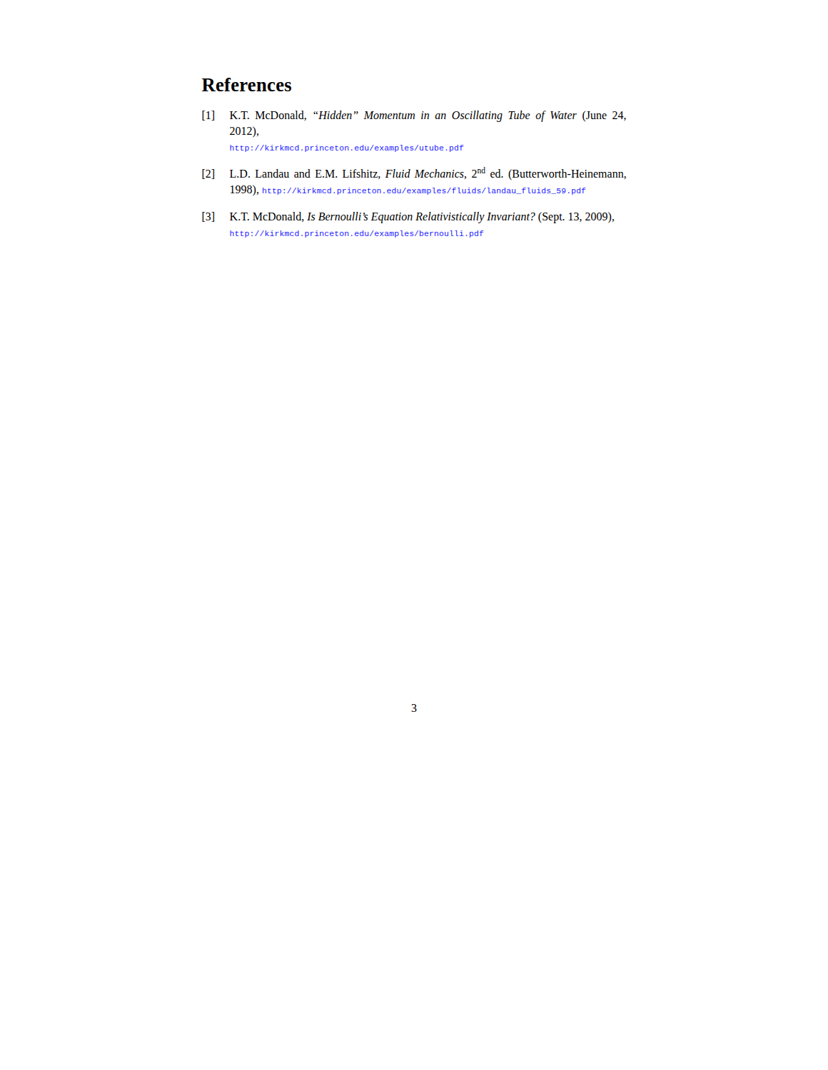References
[1] K.T. McDonald, “Hidden” Momentum in an Oscillating Tube of Water (June 24, 2012),
http://kirkmcd.princeton.edu/examples/utube.pdf
[2] L.D. Landau and E.M. Lifshitz, Fluid Mechanics, 2nd ed. (Butterworth-Heinemann, 1998), http://kirkmcd.princeton.edu/examples/fluids/landau_fluids_59.pdf
[3] K.T. McDonald, Is Bernoulli’s Equation Relativistically Invariant? (Sept. 13, 2009),
http://kirkmcd.princeton.edu/examples/bernoulli.pdf
3